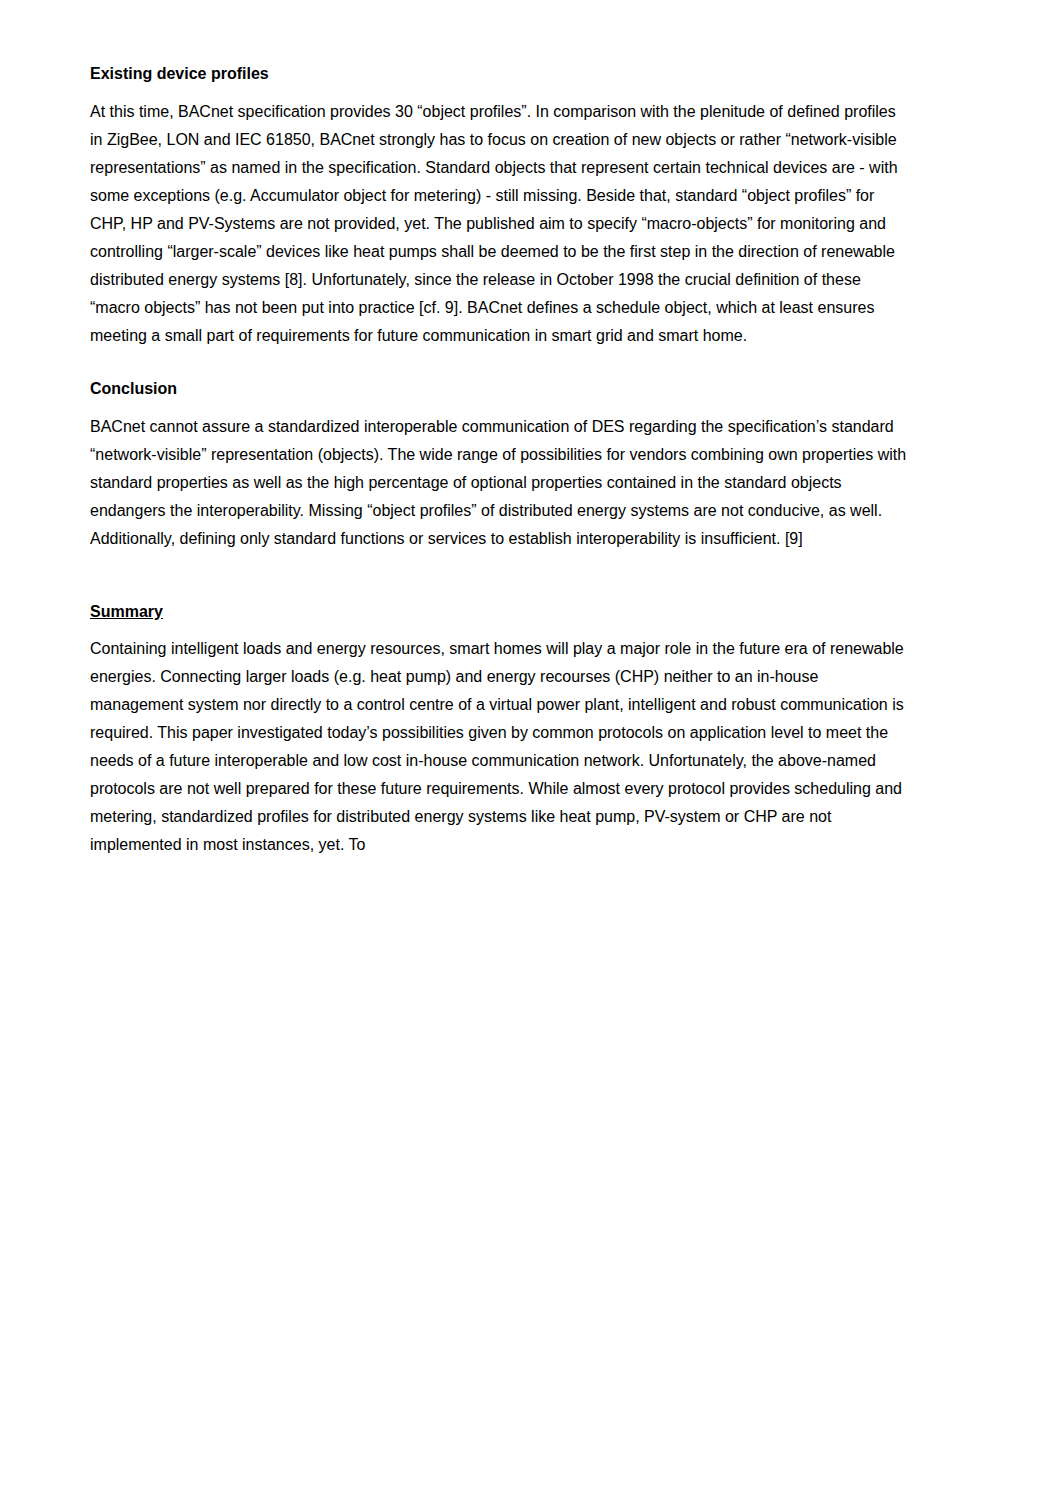Existing device profiles
At this time, BACnet specification provides 30 “object profiles”. In comparison with the plenitude of defined profiles in ZigBee, LON and IEC 61850, BACnet strongly has to focus on creation of new objects or rather “network-visible representations” as named in the specification. Standard objects that represent certain technical devices are - with some exceptions (e.g. Accumulator object for metering) - still missing. Beside that, standard “object profiles” for CHP, HP and PV-Systems are not provided, yet. The published aim to specify “macro-objects” for monitoring and controlling “larger-scale” devices like heat pumps shall be deemed to be the first step in the direction of renewable distributed energy systems [8]. Unfortunately, since the release in October 1998 the crucial definition of these “macro objects” has not been put into practice [cf. 9]. BACnet defines a schedule object, which at least ensures meeting a small part of requirements for future communication in smart grid and smart home.
Conclusion
BACnet cannot assure a standardized interoperable communication of DES regarding the specification’s standard “network-visible” representation (objects). The wide range of possibilities for vendors combining own properties with standard properties as well as the high percentage of optional properties contained in the standard objects endangers the interoperability. Missing “object profiles” of distributed energy systems are not conducive, as well. Additionally, defining only standard functions or services to establish interoperability is insufficient. [9]
Summary
Containing intelligent loads and energy resources, smart homes will play a major role in the future era of renewable energies. Connecting larger loads (e.g. heat pump) and energy recourses (CHP) neither to an in-house management system nor directly to a control centre of a virtual power plant, intelligent and robust communication is required. This paper investigated today’s possibilities given by common protocols on application level to meet the needs of a future interoperable and low cost in-house communication network. Unfortunately, the above-named protocols are not well prepared for these future requirements. While almost every protocol provides scheduling and metering, standardized profiles for distributed energy systems like heat pump, PV-system or CHP are not implemented in most instances, yet. To